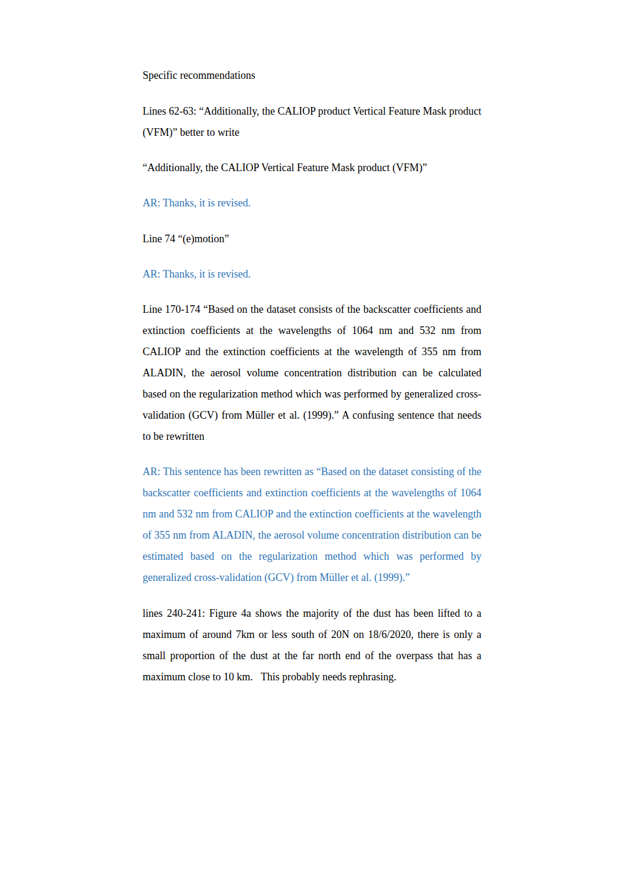Specific recommendations
Lines 62-63: “Additionally, the CALIOP product Vertical Feature Mask product (VFM)” better to write
“Additionally, the CALIOP Vertical Feature Mask product (VFM)”
AR: Thanks, it is revised.
Line 74 “(e)motion”
AR: Thanks, it is revised.
Line 170-174 “Based on the dataset consists of the backscatter coefficients and extinction coefficients at the wavelengths of 1064 nm and 532 nm from CALIOP and the extinction coefficients at the wavelength of 355 nm from ALADIN, the aerosol volume concentration distribution can be calculated based on the regularization method which was performed by generalized cross-validation (GCV) from Müller et al. (1999).” A confusing sentence that needs to be rewritten
AR: This sentence has been rewritten as “Based on the dataset consisting of the backscatter coefficients and extinction coefficients at the wavelengths of 1064 nm and 532 nm from CALIOP and the extinction coefficients at the wavelength of 355 nm from ALADIN, the aerosol volume concentration distribution can be estimated based on the regularization method which was performed by generalized cross-validation (GCV) from Müller et al. (1999).”
lines 240-241: Figure 4a shows the majority of the dust has been lifted to a maximum of around 7km or less south of 20N on 18/6/2020, there is only a small proportion of the dust at the far north end of the overpass that has a maximum close to 10 km. This probably needs rephrasing.